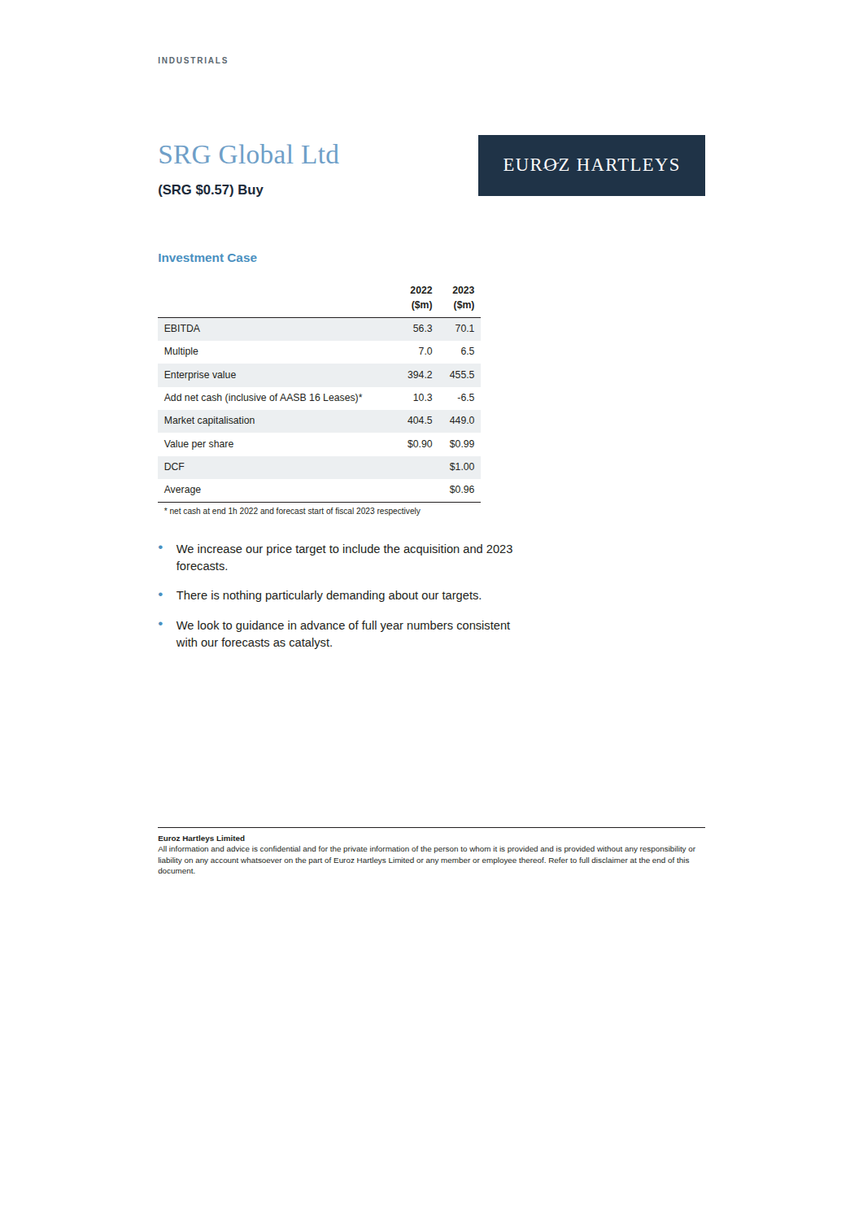Industrials
SRG Global Ltd
(SRG $0.57) Buy
EUROZ HARTLEYS
Investment Case
| | 2022 | 2023 |
| --- | --- | --- |
| | ($m) | ($m) |
| EBITDA | 56.3 | 70.1 |
| Multiple | 7.0 | 6.5 |
| Enterprise value | 394.2 | 455.5 |
| Add net cash (inclusive of AASB 16 Leases)* | 10.3 | -6.5 |
| Market capitalisation | 404.5 | 449.0 |
| Value per share | $0.90 | $0.99 |
| DCF | | $1.00 |
| Average | | $0.96 |
| * net cash at end 1h 2022 and forecast start of fiscal 2023 respectively |
We increase our price target to include the acquisition and 2023 forecasts.
There is nothing particularly demanding about our targets.
We look to guidance in advance of full year numbers consistent with our forecasts as catalyst.
Euroz Hartleys Limited
All information and advice is confidential and for the private information of the person to whom it is provided and is provided without any responsibility or liability on any account whatsoever on the part of Euroz Hartleys Limited or any member or employee thereof. Refer to full disclaimer at the end of this document.